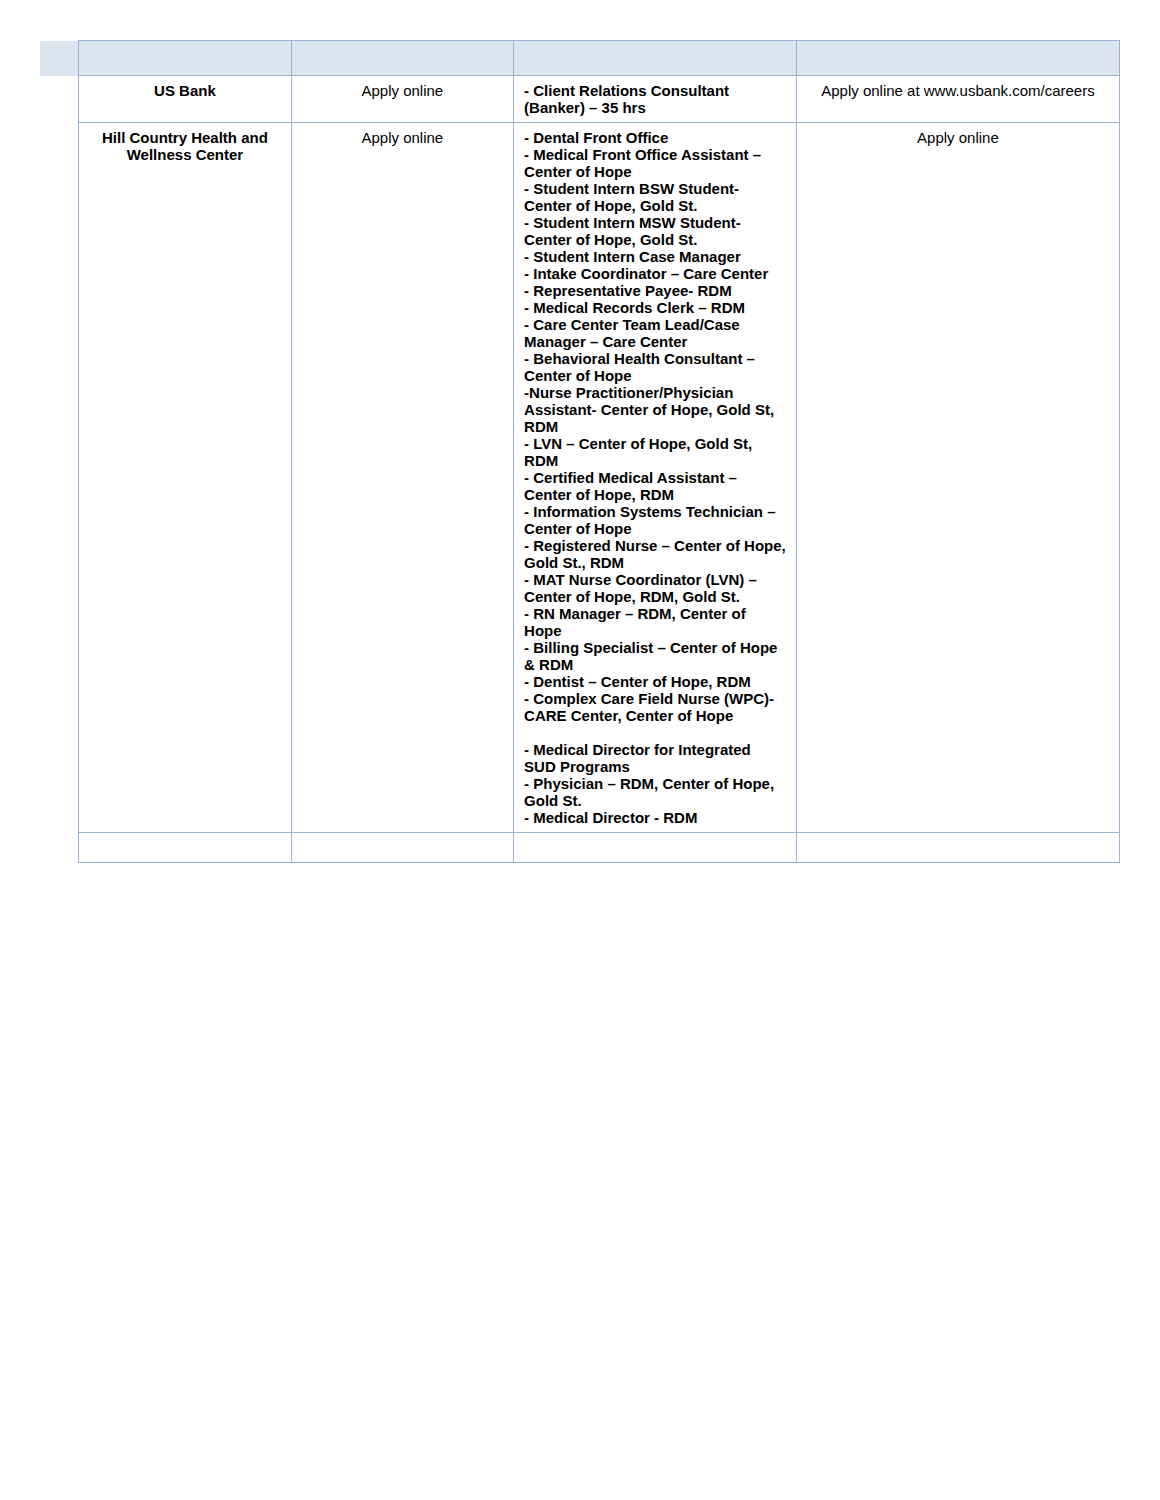| | US Bank | Apply online | - Client Relations Consultant (Banker) – 35 hrs | Apply online at www.usbank.com/careers |
| | Hill Country Health and Wellness Center | Apply online | - Dental Front Office - Medical Front Office Assistant – Center of Hope - Student Intern BSW Student- Center of Hope, Gold St. - Student Intern MSW Student- Center of Hope, Gold St. - Student Intern Case Manager - Intake Coordinator – Care Center - Representative Payee- RDM - Medical Records Clerk – RDM - Care Center Team Lead/Case Manager – Care Center - Behavioral Health Consultant – Center of Hope -Nurse Practitioner/Physician Assistant- Center of Hope, Gold St, RDM - LVN – Center of Hope, Gold St, RDM - Certified Medical Assistant – Center of Hope, RDM - Information Systems Technician – Center of Hope - Registered Nurse – Center of Hope, Gold St., RDM - MAT Nurse Coordinator (LVN) – Center of Hope, RDM, Gold St. - RN Manager – RDM, Center of Hope - Billing Specialist – Center of Hope & RDM - Dentist – Center of Hope, RDM - Complex Care Field Nurse (WPC)- CARE Center, Center of Hope - Medical Director for Integrated SUD Programs - Physician – RDM, Center of Hope, Gold St. - Medical Director - RDM | Apply online |